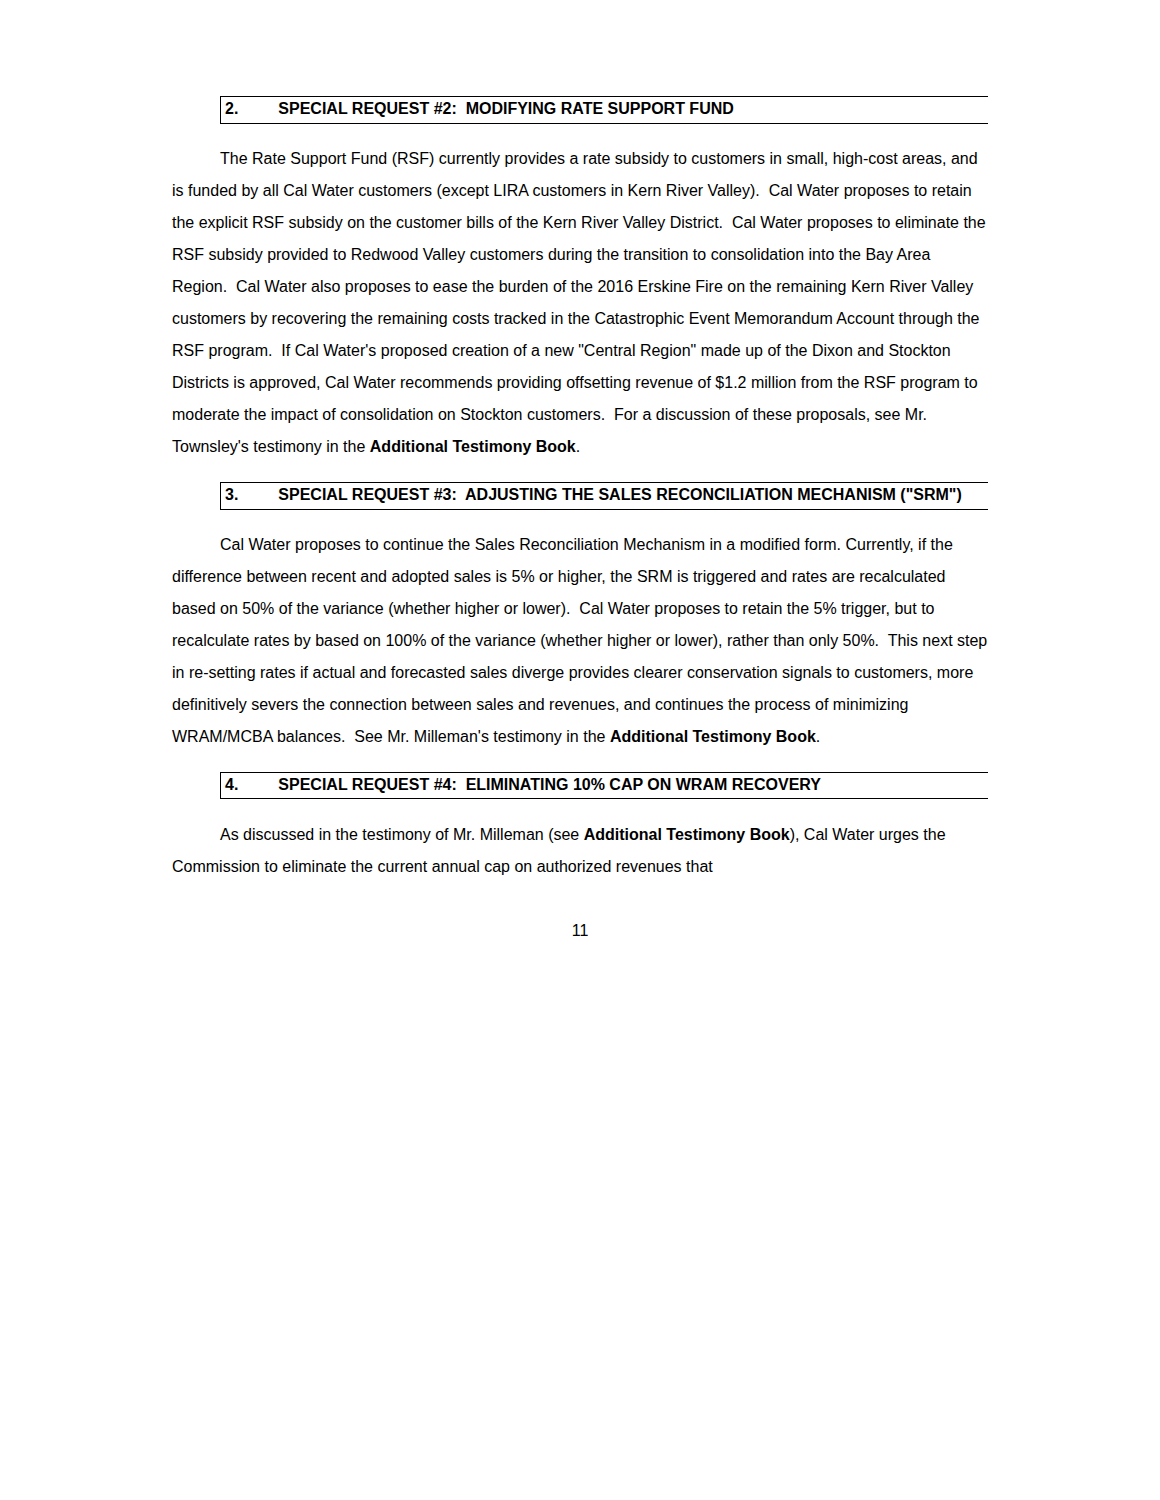2. SPECIAL REQUEST #2: MODIFYING RATE SUPPORT FUND
The Rate Support Fund (RSF) currently provides a rate subsidy to customers in small, high-cost areas, and is funded by all Cal Water customers (except LIRA customers in Kern River Valley). Cal Water proposes to retain the explicit RSF subsidy on the customer bills of the Kern River Valley District. Cal Water proposes to eliminate the RSF subsidy provided to Redwood Valley customers during the transition to consolidation into the Bay Area Region. Cal Water also proposes to ease the burden of the 2016 Erskine Fire on the remaining Kern River Valley customers by recovering the remaining costs tracked in the Catastrophic Event Memorandum Account through the RSF program. If Cal Water's proposed creation of a new "Central Region" made up of the Dixon and Stockton Districts is approved, Cal Water recommends providing offsetting revenue of $1.2 million from the RSF program to moderate the impact of consolidation on Stockton customers. For a discussion of these proposals, see Mr. Townsley's testimony in the Additional Testimony Book.
3. SPECIAL REQUEST #3: ADJUSTING THE SALES RECONCILIATION MECHANISM ("SRM")
Cal Water proposes to continue the Sales Reconciliation Mechanism in a modified form. Currently, if the difference between recent and adopted sales is 5% or higher, the SRM is triggered and rates are recalculated based on 50% of the variance (whether higher or lower). Cal Water proposes to retain the 5% trigger, but to recalculate rates by based on 100% of the variance (whether higher or lower), rather than only 50%. This next step in re-setting rates if actual and forecasted sales diverge provides clearer conservation signals to customers, more definitively severs the connection between sales and revenues, and continues the process of minimizing WRAM/MCBA balances. See Mr. Milleman's testimony in the Additional Testimony Book.
4. SPECIAL REQUEST #4: ELIMINATING 10% CAP ON WRAM RECOVERY
As discussed in the testimony of Mr. Milleman (see Additional Testimony Book), Cal Water urges the Commission to eliminate the current annual cap on authorized revenues that
11